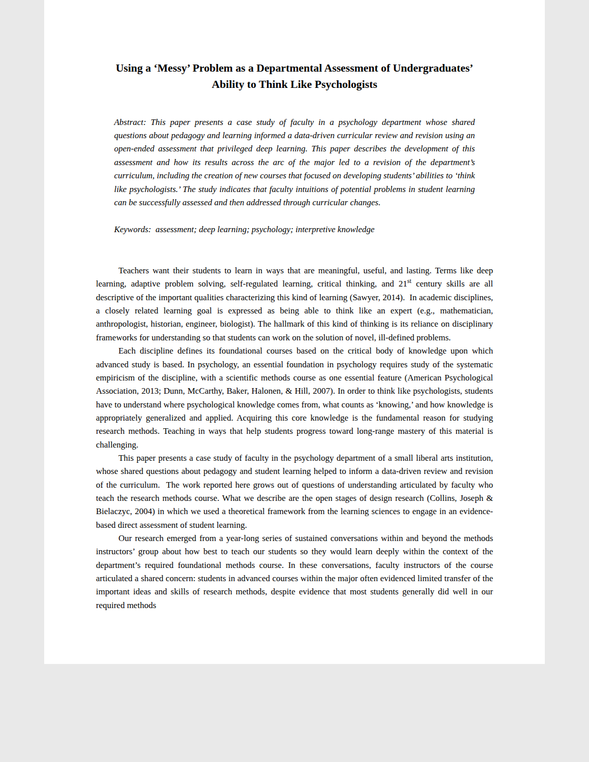Using a ‘Messy’ Problem as a Departmental Assessment of Undergraduates’ Ability to Think Like Psychologists
Abstract: This paper presents a case study of faculty in a psychology department whose shared questions about pedagogy and learning informed a data-driven curricular review and revision using an open-ended assessment that privileged deep learning. This paper describes the development of this assessment and how its results across the arc of the major led to a revision of the department’s curriculum, including the creation of new courses that focused on developing students’ abilities to ‘think like psychologists.’ The study indicates that faculty intuitions of potential problems in student learning can be successfully assessed and then addressed through curricular changes.
Keywords: assessment; deep learning; psychology; interpretive knowledge
Teachers want their students to learn in ways that are meaningful, useful, and lasting. Terms like deep learning, adaptive problem solving, self-regulated learning, critical thinking, and 21st century skills are all descriptive of the important qualities characterizing this kind of learning (Sawyer, 2014). In academic disciplines, a closely related learning goal is expressed as being able to think like an expert (e.g., mathematician, anthropologist, historian, engineer, biologist). The hallmark of this kind of thinking is its reliance on disciplinary frameworks for understanding so that students can work on the solution of novel, ill-defined problems.
Each discipline defines its foundational courses based on the critical body of knowledge upon which advanced study is based. In psychology, an essential foundation in psychology requires study of the systematic empiricism of the discipline, with a scientific methods course as one essential feature (American Psychological Association, 2013; Dunn, McCarthy, Baker, Halonen, & Hill, 2007). In order to think like psychologists, students have to understand where psychological knowledge comes from, what counts as ‘knowing,’ and how knowledge is appropriately generalized and applied. Acquiring this core knowledge is the fundamental reason for studying research methods. Teaching in ways that help students progress toward long-range mastery of this material is challenging.
This paper presents a case study of faculty in the psychology department of a small liberal arts institution, whose shared questions about pedagogy and student learning helped to inform a data-driven review and revision of the curriculum. The work reported here grows out of questions of understanding articulated by faculty who teach the research methods course. What we describe are the open stages of design research (Collins, Joseph & Bielaczyc, 2004) in which we used a theoretical framework from the learning sciences to engage in an evidence-based direct assessment of student learning.
Our research emerged from a year-long series of sustained conversations within and beyond the methods instructors’ group about how best to teach our students so they would learn deeply within the context of the department’s required foundational methods course. In these conversations, faculty instructors of the course articulated a shared concern: students in advanced courses within the major often evidenced limited transfer of the important ideas and skills of research methods, despite evidence that most students generally did well in our required methods